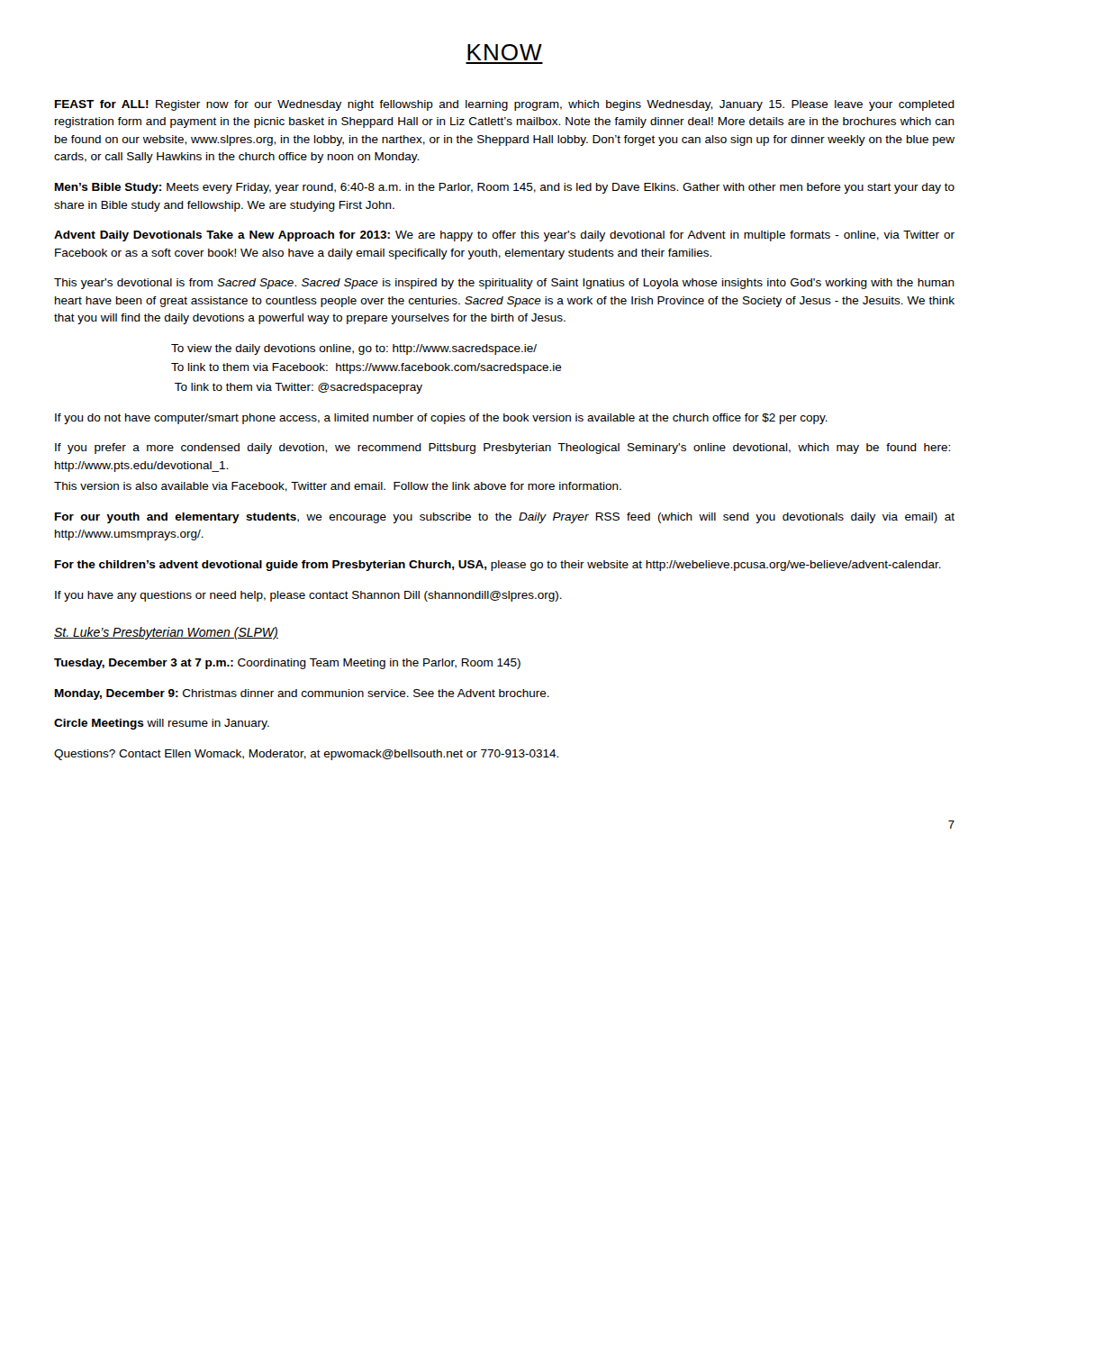KNOW
FEAST for ALL! Register now for our Wednesday night fellowship and learning program, which begins Wednesday, January 15. Please leave your completed registration form and payment in the picnic basket in Sheppard Hall or in Liz Catlett’s mailbox. Note the family dinner deal! More details are in the brochures which can be found on our website, www.slpres.org, in the lobby, in the narthex, or in the Sheppard Hall lobby. Don’t forget you can also sign up for dinner weekly on the blue pew cards, or call Sally Hawkins in the church office by noon on Monday.
Men’s Bible Study: Meets every Friday, year round, 6:40-8 a.m. in the Parlor, Room 145, and is led by Dave Elkins. Gather with other men before you start your day to share in Bible study and fellowship. We are studying First John.
Advent Daily Devotionals Take a New Approach for 2013: We are happy to offer this year's daily devotional for Advent in multiple formats - online, via Twitter or Facebook or as a soft cover book! We also have a daily email specifically for youth, elementary students and their families.
This year's devotional is from Sacred Space. Sacred Space is inspired by the spirituality of Saint Ignatius of Loyola whose insights into God's working with the human heart have been of great assistance to countless people over the centuries. Sacred Space is a work of the Irish Province of the Society of Jesus - the Jesuits. We think that you will find the daily devotions a powerful way to prepare yourselves for the birth of Jesus.
To view the daily devotions online, go to: http://www.sacredspace.ie/
To link to them via Facebook: https://www.facebook.com/sacredspace.ie
To link to them via Twitter: @sacredspacepray
If you do not have computer/smart phone access, a limited number of copies of the book version is available at the church office for $2 per copy.
If you prefer a more condensed daily devotion, we recommend Pittsburg Presbyterian Theological Seminary's online devotional, which may be found here: http://www.pts.edu/devotional_1.
This version is also available via Facebook, Twitter and email. Follow the link above for more information.
For our youth and elementary students, we encourage you subscribe to the Daily Prayer RSS feed (which will send you devotionals daily via email) at http://www.umsmprays.org/.
For the children’s advent devotional guide from Presbyterian Church, USA, please go to their website at http://webelieve.pcusa.org/we-believe/advent-calendar.
If you have any questions or need help, please contact Shannon Dill (shannondill@slpres.org).
St. Luke’s Presbyterian Women (SLPW)
Tuesday, December 3 at 7 p.m.: Coordinating Team Meeting in the Parlor, Room 145)
Monday, December 9: Christmas dinner and communion service. See the Advent brochure.
Circle Meetings will resume in January.
Questions? Contact Ellen Womack, Moderator, at epwomack@bellsouth.net or 770-913-0314.
7